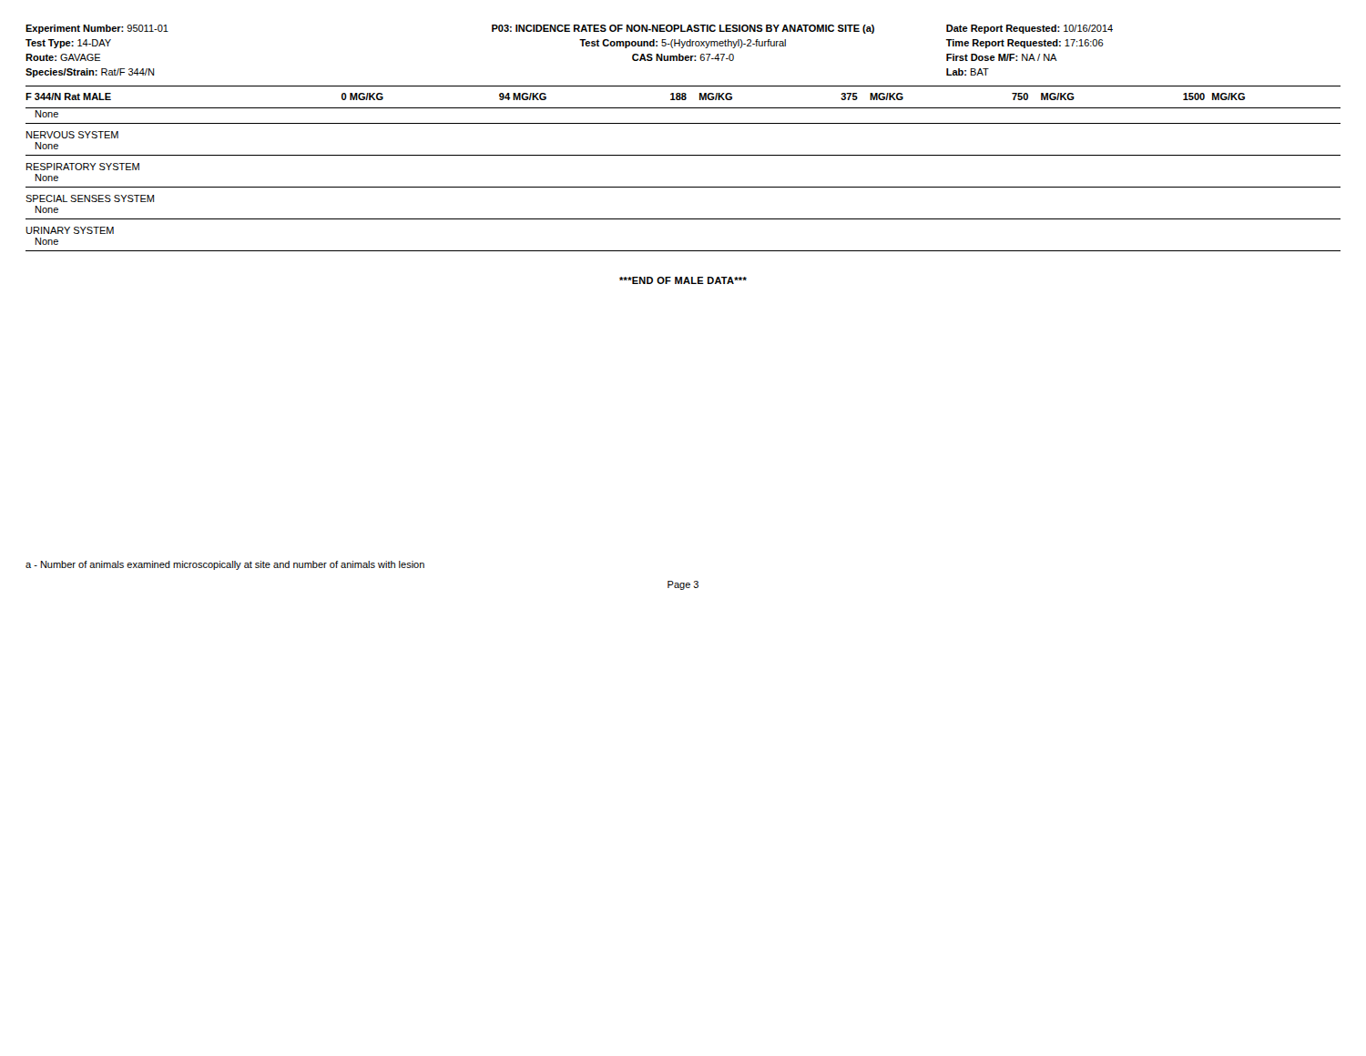| Experiment Number: 95011-01 | P03: INCIDENCE RATES OF NON-NEOPLASTIC LESIONS BY ANATOMIC SITE (a) | Date Report Requested: 10/16/2014 |
| Test Type: 14-DAY | Test Compound: 5-(Hydroxymethyl)-2-furfural | Time Report Requested: 17:16:06 |
| Route: GAVAGE | CAS Number: 67-47-0 | First Dose M/F: NA / NA |
| Species/Strain: Rat/F 344/N | | Lab: BAT |
| F 344/N Rat MALE | 0 MG/KG | 94 MG/KG | 188 MG/KG | 375 MG/KG | 750 MG/KG | 1500 MG/KG |
None
NERVOUS SYSTEM
None
RESPIRATORY SYSTEM
None
SPECIAL SENSES SYSTEM
None
URINARY SYSTEM
None
***END OF MALE DATA***
a - Number of animals examined microscopically at site and number of animals with lesion
Page 3